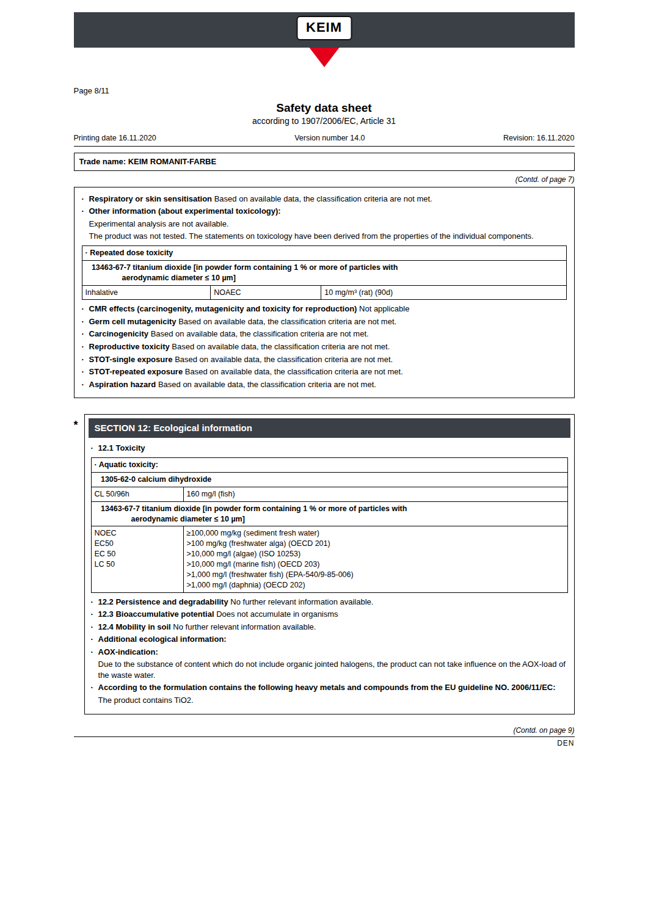KEIM
Page 8/11
Safety data sheet
according to 1907/2006/EC, Article 31
Printing date 16.11.2020 Version number 14.0 Revision: 16.11.2020
Trade name: KEIM ROMANIT-FARBE
(Contd. of page 7)
Respiratory or skin sensitisation Based on available data, the classification criteria are not met.
Other information (about experimental toxicology):
Experimental analysis are not available.
The product was not tested. The statements on toxicology have been derived from the properties of the individual components.
| · Repeated dose toxicity |
| 13463-67-7 titanium dioxide [in powder form containing 1 % or more of particles with aerodynamic diameter ≤ 10 µm] |
| Inhalative | NOAEC | 10 mg/m³ (rat) (90d) |
CMR effects (carcinogenity, mutagenicity and toxicity for reproduction) Not applicable
Germ cell mutagenicity Based on available data, the classification criteria are not met.
Carcinogenicity Based on available data, the classification criteria are not met.
Reproductive toxicity Based on available data, the classification criteria are not met.
STOT-single exposure Based on available data, the classification criteria are not met.
STOT-repeated exposure Based on available data, the classification criteria are not met.
Aspiration hazard Based on available data, the classification criteria are not met.
*
SECTION 12: Ecological information
12.1 Toxicity
| · Aquatic toxicity: |
| 1305-62-0 calcium dihydroxide |
| CL 50/96h | 160 mg/l (fish) |
| 13463-67-7 titanium dioxide [in powder form containing 1 % or more of particles with aerodynamic diameter ≤ 10 µm] |
| NOEC EC50 EC 50 LC 50 | ≥100,000 mg/kg (sediment fresh water) >100 mg/kg (freshwater alga) (OECD 201) >10,000 mg/l (algae) (ISO 10253) >10,000 mg/l (marine fish) (OECD 203) >1,000 mg/l (freshwater fish) (EPA-540/9-85-006) >1,000 mg/l (daphnia) (OECD 202) |
12.2 Persistence and degradability No further relevant information available.
12.3 Bioaccumulative potential Does not accumulate in organisms
12.4 Mobility in soil No further relevant information available.
Additional ecological information:
AOX-indication:
Due to the substance of content which do not include organic jointed halogens, the product can not take influence on the AOX-load of the waste water.
According to the formulation contains the following heavy metals and compounds from the EU guideline NO. 2006/11/EC:
The product contains TiO2.
(Contd. on page 9)
DEN